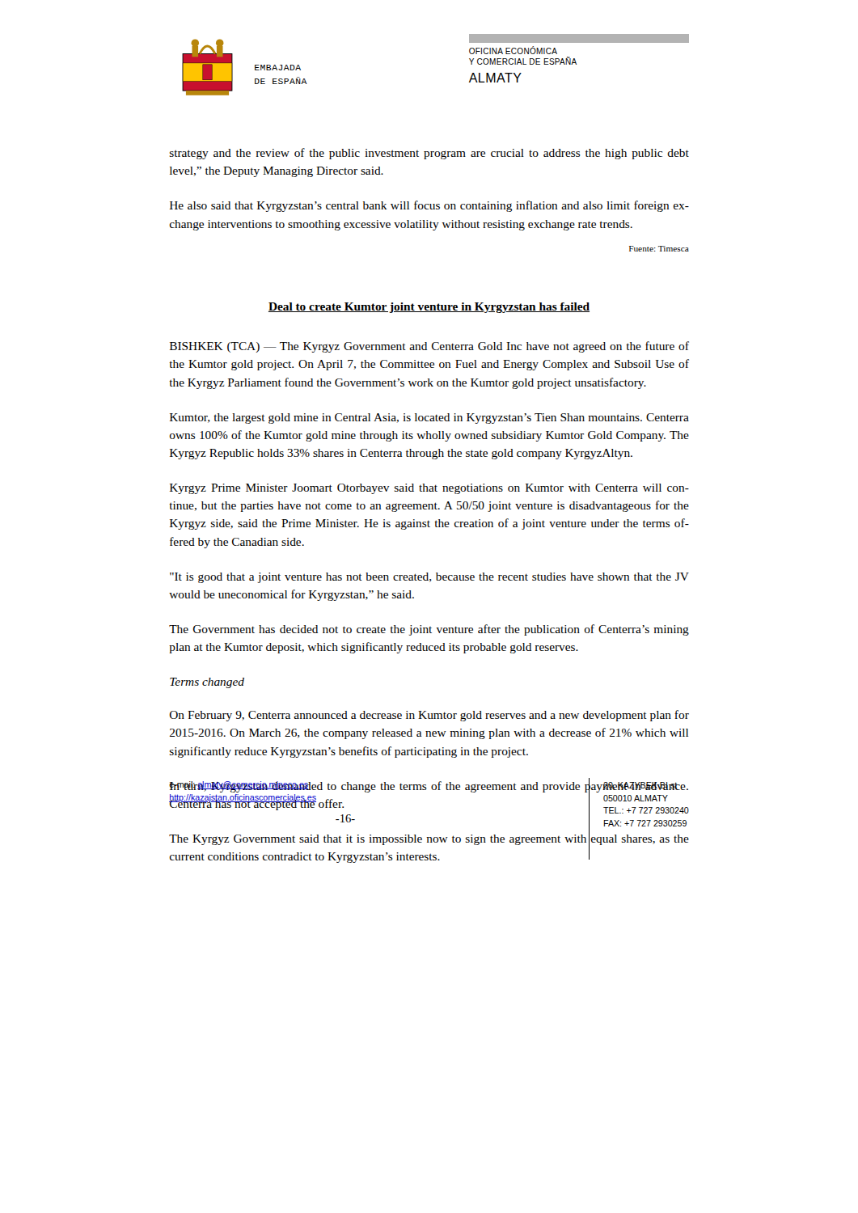EMBAJADA
DE ESPAÑA
OFICINA ECONÓMICA
Y COMERCIAL DE ESPAÑA
ALMATY
strategy and the review of the public investment program are crucial to address the high public debt level,” the Deputy Managing Director said.
He also said that Kyrgyzstan’s central bank will focus on containing inflation and also limit foreign exchange interventions to smoothing excessive volatility without resisting exchange rate trends.
Fuente: Timesca
Deal to create Kumtor joint venture in Kyrgyzstan has failed
BISHKEK (TCA) — The Kyrgyz Government and Centerra Gold Inc have not agreed on the future of the Kumtor gold project. On April 7, the Committee on Fuel and Energy Complex and Subsoil Use of the Kyrgyz Parliament found the Government’s work on the Kumtor gold project unsatisfactory.
Kumtor, the largest gold mine in Central Asia, is located in Kyrgyzstan’s Tien Shan mountains. Centerra owns 100% of the Kumtor gold mine through its wholly owned subsidiary Kumtor Gold Company. The Kyrgyz Republic holds 33% shares in Centerra through the state gold company KyrgyzAltyn.
Kyrgyz Prime Minister Joomart Otorbayev said that negotiations on Kumtor with Centerra will continue, but the parties have not come to an agreement. A 50/50 joint venture is disadvantageous for the Kyrgyz side, said the Prime Minister. He is against the creation of a joint venture under the terms offered by the Canadian side.
"It is good that a joint venture has not been created, because the recent studies have shown that the JV would be uneconomical for Kyrgyzstan,” he said.
The Government has decided not to create the joint venture after the publication of Centerra’s mining plan at the Kumtor deposit, which significantly reduced its probable gold reserves.
Terms changed
On February 9, Centerra announced a decrease in Kumtor gold reserves and a new development plan for 2015-2016. On March 26, the company released a new mining plan with a decrease of 21% which will significantly reduce Kyrgyzstan’s benefits of participating in the project.
In turn, Kyrgyzstan demanded to change the terms of the agreement and provide payment in advance. Centerra has not accepted the offer.
The Kyrgyz Government said that it is impossible now to sign the agreement with equal shares, as the current conditions contradict to Kyrgyzstan’s interests.
e-mail: almaty@comercio.mineco.es
http://kazajstan.oficinascomerciales.es
-16-
20, KAZYBEK BI st
050010 ALMATY
TEL.: +7 727 2930240
FAX: +7 727 2930259